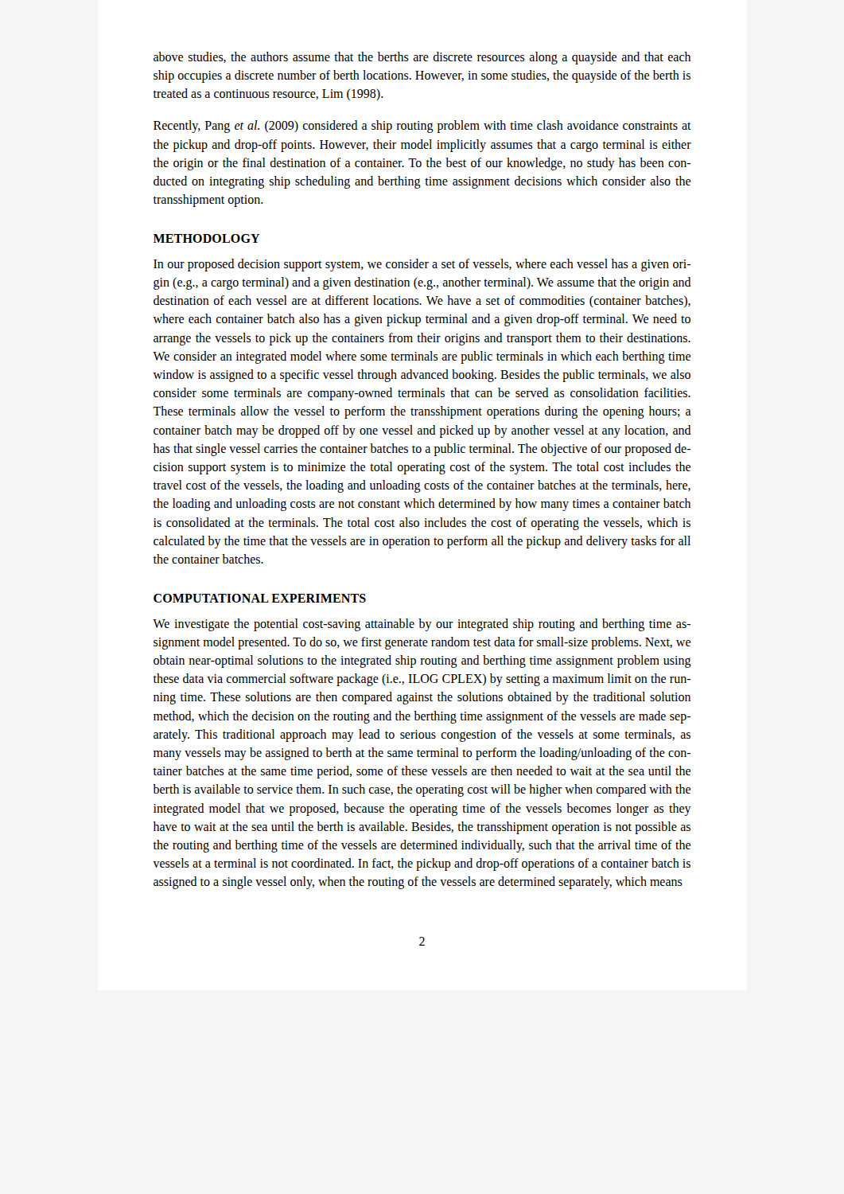above studies, the authors assume that the berths are discrete resources along a quayside and that each ship occupies a discrete number of berth locations. However, in some studies, the quayside of the berth is treated as a continuous resource, Lim (1998).
Recently, Pang et al. (2009) considered a ship routing problem with time clash avoidance constraints at the pickup and drop-off points. However, their model implicitly assumes that a cargo terminal is either the origin or the final destination of a container. To the best of our knowledge, no study has been conducted on integrating ship scheduling and berthing time assignment decisions which consider also the transshipment option.
Methodology
In our proposed decision support system, we consider a set of vessels, where each vessel has a given origin (e.g., a cargo terminal) and a given destination (e.g., another terminal). We assume that the origin and destination of each vessel are at different locations. We have a set of commodities (container batches), where each container batch also has a given pickup terminal and a given drop-off terminal. We need to arrange the vessels to pick up the containers from their origins and transport them to their destinations. We consider an integrated model where some terminals are public terminals in which each berthing time window is assigned to a specific vessel through advanced booking. Besides the public terminals, we also consider some terminals are company-owned terminals that can be served as consolidation facilities. These terminals allow the vessel to perform the transshipment operations during the opening hours; a container batch may be dropped off by one vessel and picked up by another vessel at any location, and has that single vessel carries the container batches to a public terminal. The objective of our proposed decision support system is to minimize the total operating cost of the system. The total cost includes the travel cost of the vessels, the loading and unloading costs of the container batches at the terminals, here, the loading and unloading costs are not constant which determined by how many times a container batch is consolidated at the terminals. The total cost also includes the cost of operating the vessels, which is calculated by the time that the vessels are in operation to perform all the pickup and delivery tasks for all the container batches.
Computational Experiments
We investigate the potential cost-saving attainable by our integrated ship routing and berthing time assignment model presented. To do so, we first generate random test data for small-size problems. Next, we obtain near-optimal solutions to the integrated ship routing and berthing time assignment problem using these data via commercial software package (i.e., ILOG CPLEX) by setting a maximum limit on the running time. These solutions are then compared against the solutions obtained by the traditional solution method, which the decision on the routing and the berthing time assignment of the vessels are made separately. This traditional approach may lead to serious congestion of the vessels at some terminals, as many vessels may be assigned to berth at the same terminal to perform the loading/unloading of the container batches at the same time period, some of these vessels are then needed to wait at the sea until the berth is available to service them. In such case, the operating cost will be higher when compared with the integrated model that we proposed, because the operating time of the vessels becomes longer as they have to wait at the sea until the berth is available. Besides, the transshipment operation is not possible as the routing and berthing time of the vessels are determined individually, such that the arrival time of the vessels at a terminal is not coordinated. In fact, the pickup and drop-off operations of a container batch is assigned to a single vessel only, when the routing of the vessels are determined separately, which means
2